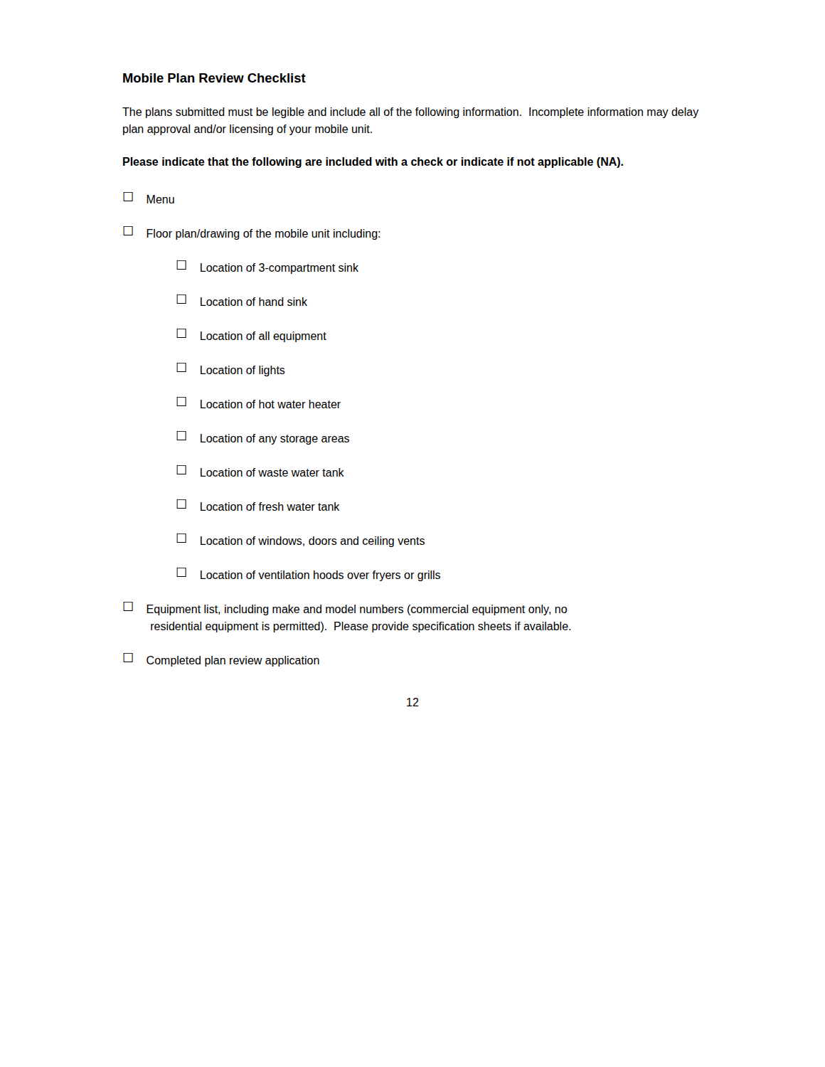Mobile Plan Review Checklist
The plans submitted must be legible and include all of the following information. Incomplete information may delay plan approval and/or licensing of your mobile unit.
Please indicate that the following are included with a check or indicate if not applicable (NA).
Menu
Floor plan/drawing of the mobile unit including:
Location of 3-compartment sink
Location of hand sink
Location of all equipment
Location of lights
Location of hot water heater
Location of any storage areas
Location of waste water tank
Location of fresh water tank
Location of windows, doors and ceiling vents
Location of ventilation hoods over fryers or grills
Equipment list, including make and model numbers (commercial equipment only, no residential equipment is permitted). Please provide specification sheets if available.
Completed plan review application
12